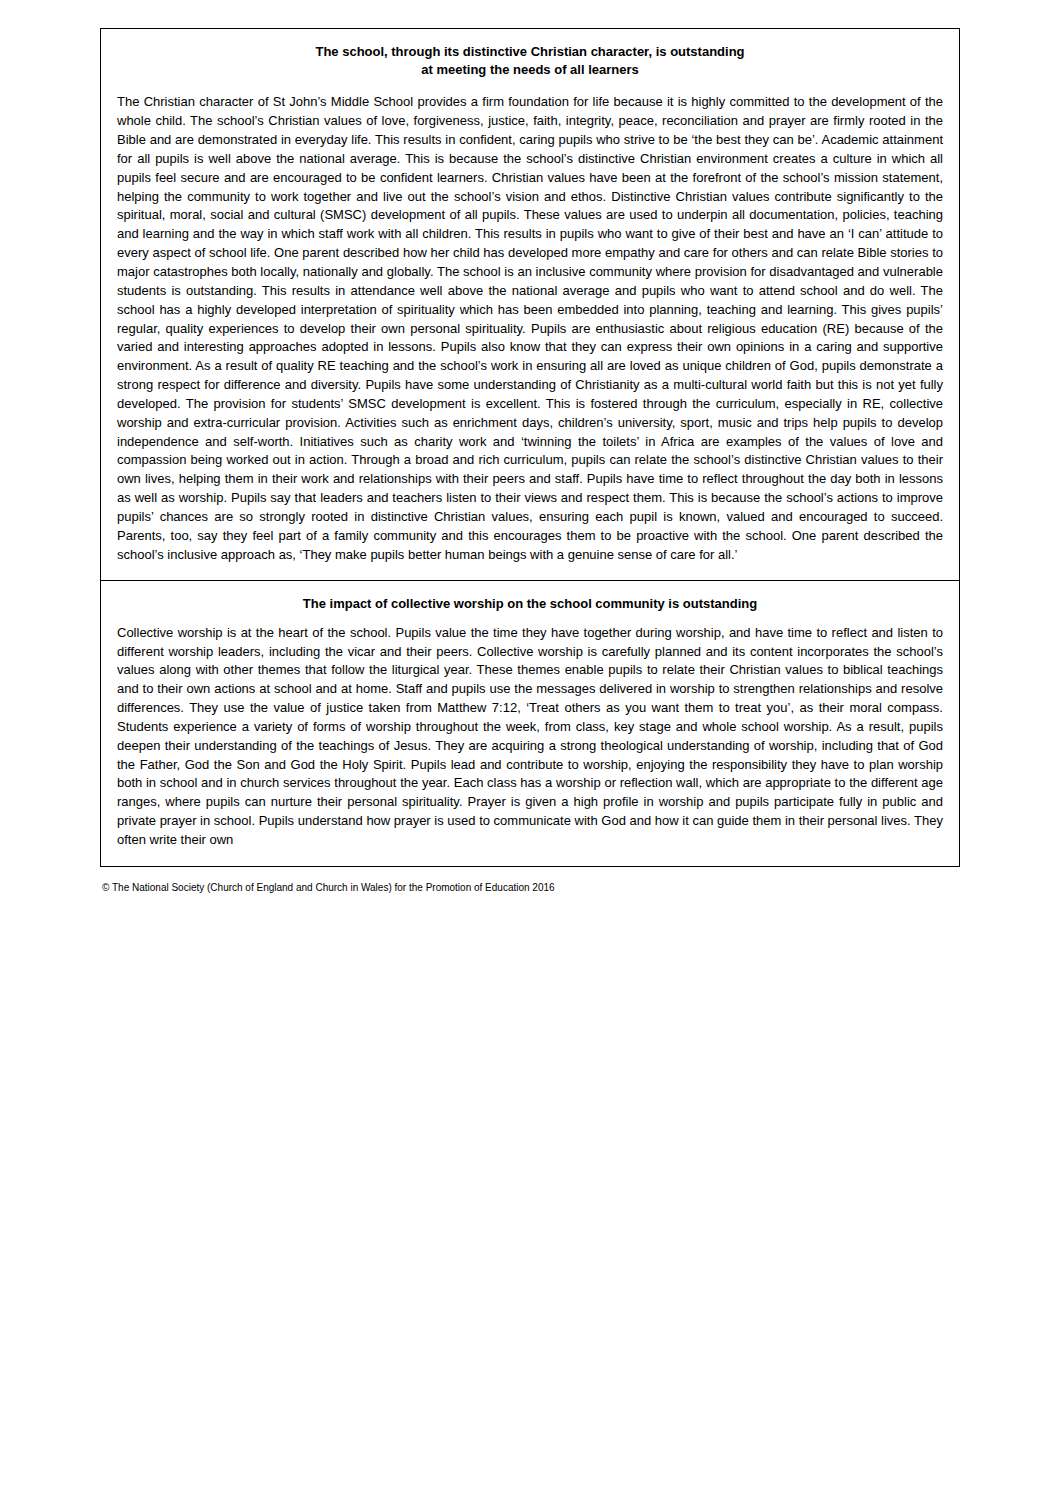The school, through its distinctive Christian character, is outstanding
at meeting the needs of all learners
The Christian character of St John’s Middle School provides a firm foundation for life because it is highly committed to the development of the whole child. The school’s Christian values of love, forgiveness, justice, faith, integrity, peace, reconciliation and prayer are firmly rooted in the Bible and are demonstrated in everyday life. This results in confident, caring pupils who strive to be ‘the best they can be’. Academic attainment for all pupils is well above the national average. This is because the school’s distinctive Christian environment creates a culture in which all pupils feel secure and are encouraged to be confident learners. Christian values have been at the forefront of the school’s mission statement, helping the community to work together and live out the school’s vision and ethos. Distinctive Christian values contribute significantly to the spiritual, moral, social and cultural (SMSC) development of all pupils. These values are used to underpin all documentation, policies, teaching and learning and the way in which staff work with all children. This results in pupils who want to give of their best and have an ‘I can’ attitude to every aspect of school life. One parent described how her child has developed more empathy and care for others and can relate Bible stories to major catastrophes both locally, nationally and globally. The school is an inclusive community where provision for disadvantaged and vulnerable students is outstanding. This results in attendance well above the national average and pupils who want to attend school and do well. The school has a highly developed interpretation of spirituality which has been embedded into planning, teaching and learning. This gives pupils’ regular, quality experiences to develop their own personal spirituality. Pupils are enthusiastic about religious education (RE) because of the varied and interesting approaches adopted in lessons. Pupils also know that they can express their own opinions in a caring and supportive environment. As a result of quality RE teaching and the school’s work in ensuring all are loved as unique children of God, pupils demonstrate a strong respect for difference and diversity. Pupils have some understanding of Christianity as a multi-cultural world faith but this is not yet fully developed. The provision for students’ SMSC development is excellent. This is fostered through the curriculum, especially in RE, collective worship and extra-curricular provision. Activities such as enrichment days, children’s university, sport, music and trips help pupils to develop independence and self-worth. Initiatives such as charity work and ‘twinning the toilets’ in Africa are examples of the values of love and compassion being worked out in action. Through a broad and rich curriculum, pupils can relate the school’s distinctive Christian values to their own lives, helping them in their work and relationships with their peers and staff. Pupils have time to reflect throughout the day both in lessons as well as worship. Pupils say that leaders and teachers listen to their views and respect them. This is because the school’s actions to improve pupils’ chances are so strongly rooted in distinctive Christian values, ensuring each pupil is known, valued and encouraged to succeed. Parents, too, say they feel part of a family community and this encourages them to be proactive with the school. One parent described the school’s inclusive approach as, ‘They make pupils better human beings with a genuine sense of care for all.’
The impact of collective worship on the school community is outstanding
Collective worship is at the heart of the school. Pupils value the time they have together during worship, and have time to reflect and listen to different worship leaders, including the vicar and their peers. Collective worship is carefully planned and its content incorporates the school’s values along with other themes that follow the liturgical year. These themes enable pupils to relate their Christian values to biblical teachings and to their own actions at school and at home. Staff and pupils use the messages delivered in worship to strengthen relationships and resolve differences. They use the value of justice taken from Matthew 7:12, ‘Treat others as you want them to treat you’, as their moral compass. Students experience a variety of forms of worship throughout the week, from class, key stage and whole school worship. As a result, pupils deepen their understanding of the teachings of Jesus. They are acquiring a strong theological understanding of worship, including that of God the Father, God the Son and God the Holy Spirit. Pupils lead and contribute to worship, enjoying the responsibility they have to plan worship both in school and in church services throughout the year. Each class has a worship or reflection wall, which are appropriate to the different age ranges, where pupils can nurture their personal spirituality. Prayer is given a high profile in worship and pupils participate fully in public and private prayer in school. Pupils understand how prayer is used to communicate with God and how it can guide them in their personal lives. They often write their own
© The National Society (Church of England and Church in Wales) for the Promotion of Education 2016